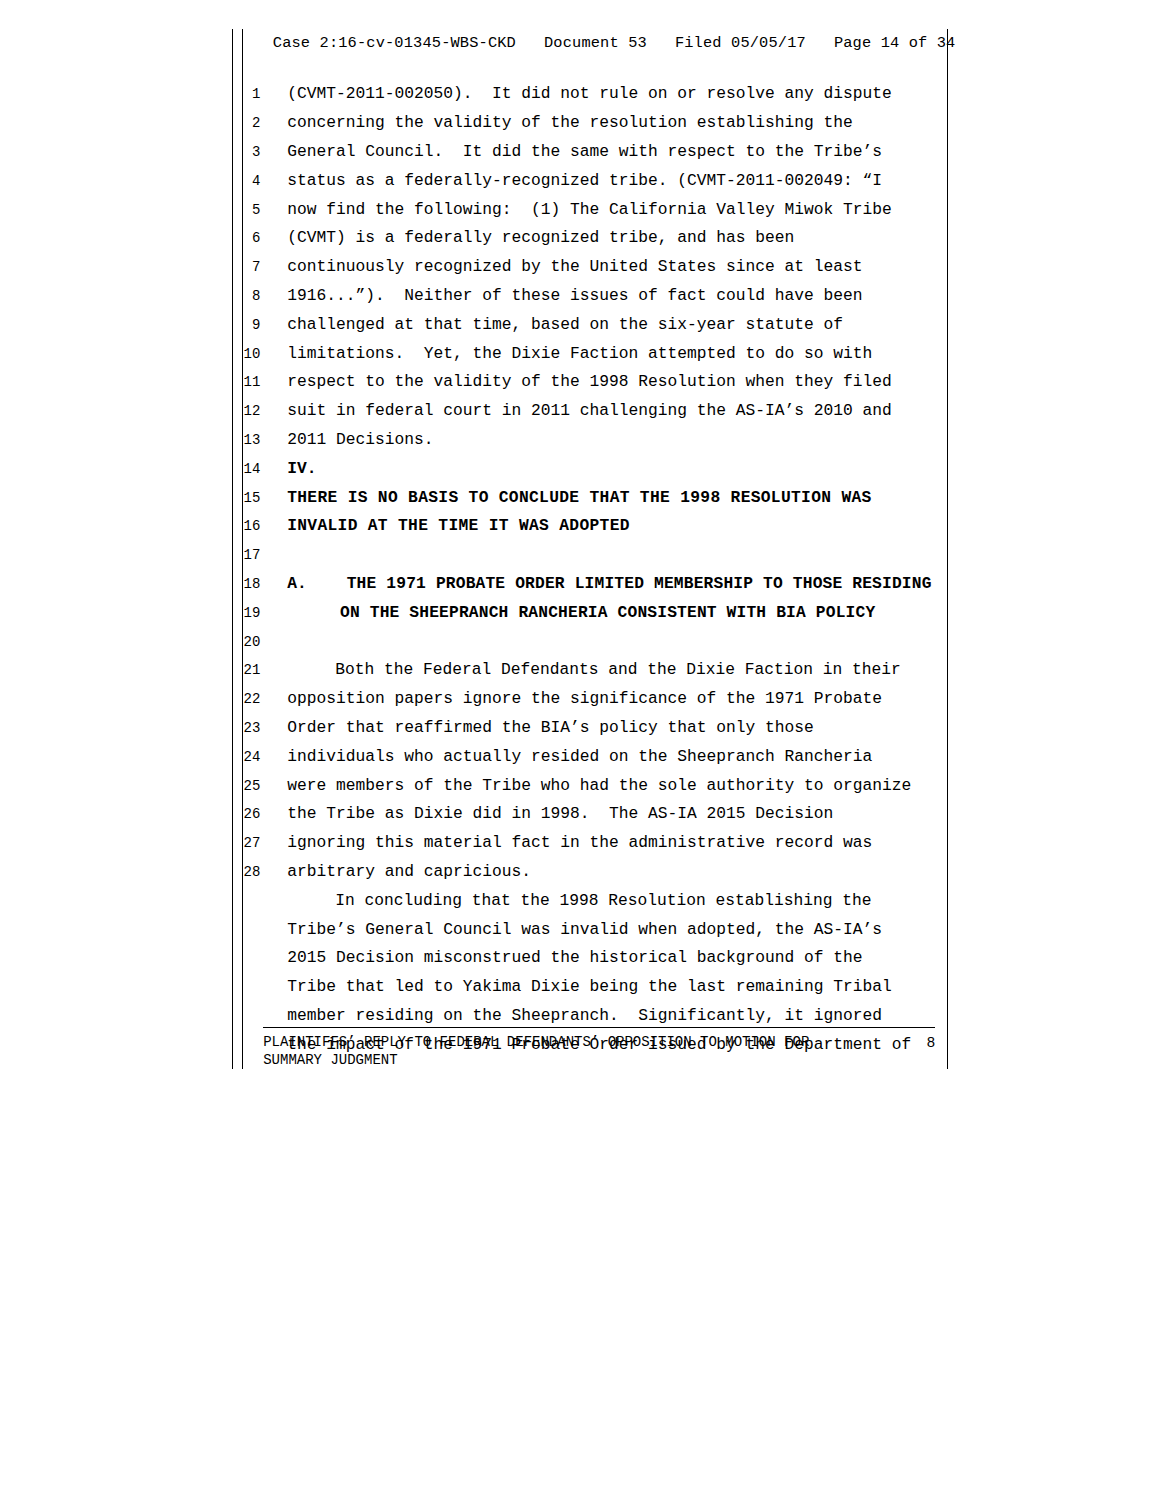Case 2:16-cv-01345-WBS-CKD Document 53 Filed 05/05/17 Page 14 of 34
1
2
3
4
5
6
7
8
9
10
11
12
13
14
15
16
17
18
19
20
21
22
23
24
25
26
27
28
(CVMT-2011-002050). It did not rule on or resolve any dispute
concerning the validity of the resolution establishing the
General Council. It did the same with respect to the Tribe’s
status as a federally-recognized tribe. (CVMT-2011-002049: “I
now find the following: (1) The California Valley Miwok Tribe
(CVMT) is a federally recognized tribe, and has been
continuously recognized by the United States since at least
1916...”). Neither of these issues of fact could have been
challenged at that time, based on the six-year statute of
limitations. Yet, the Dixie Faction attempted to do so with
respect to the validity of the 1998 Resolution when they filed
suit in federal court in 2011 challenging the AS-IA’s 2010 and
2011 Decisions.
IV.
THERE IS NO BASIS TO CONCLUDE THAT THE 1998 RESOLUTION WAS
INVALID AT THE TIME IT WAS ADOPTED
A. THE 1971 PROBATE ORDER LIMITED MEMBERSHIP TO THOSE RESIDING
ON THE SHEEPRANCH RANCHERIA CONSISTENT WITH BIA POLICY
Both the Federal Defendants and the Dixie Faction in their
opposition papers ignore the significance of the 1971 Probate
Order that reaffirmed the BIA’s policy that only those
individuals who actually resided on the Sheepranch Rancheria
were members of the Tribe who had the sole authority to organize
the Tribe as Dixie did in 1998. The AS-IA 2015 Decision
ignoring this material fact in the administrative record was
arbitrary and capricious.
In concluding that the 1998 Resolution establishing the
Tribe’s General Council was invalid when adopted, the AS-IA’s
2015 Decision misconstrued the historical background of the
Tribe that led to Yakima Dixie being the last remaining Tribal
member residing on the Sheepranch. Significantly, it ignored
the impact of the 1971 Probate Order issued by the Department of
PLAINTIFFS’ REPLY TO FEDERAL DEFENDANTS’ OPPOSITION TO MOTION FOR SUMMARY JUDGMENT
8